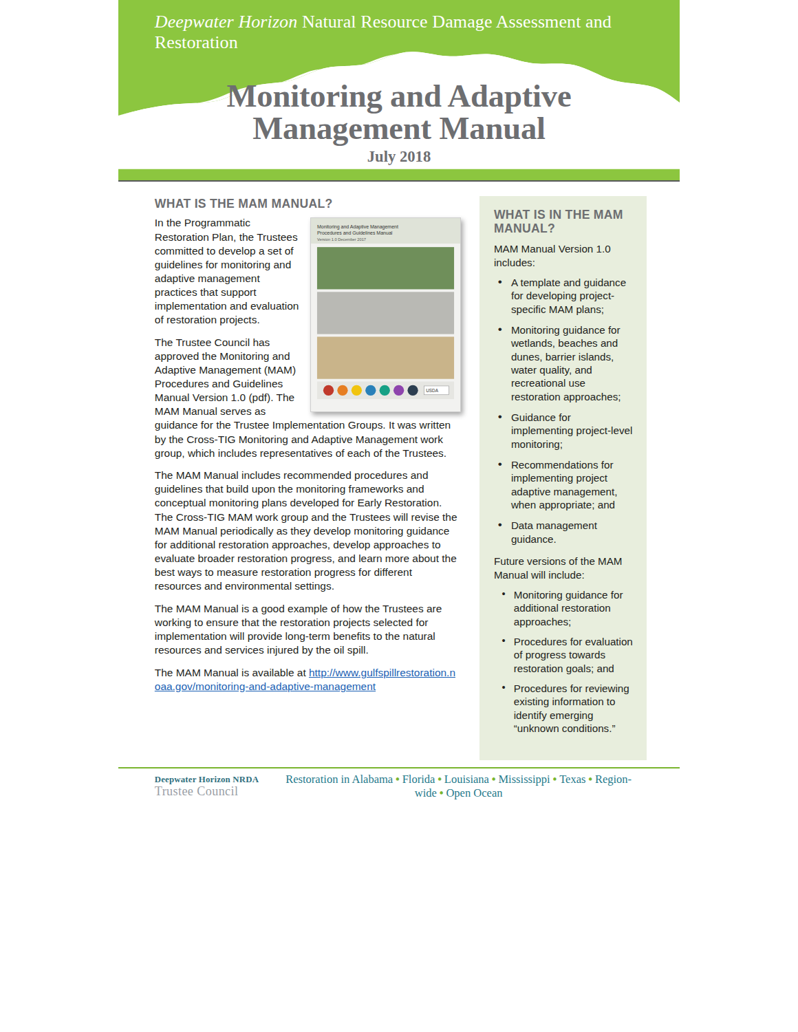Deepwater Horizon Natural Resource Damage Assessment and Restoration
Monitoring and Adaptive
Management Manual
July 2018
What is the MAM Manual?
In the Programmatic Restoration Plan, the Trustees committed to develop a set of guidelines for monitoring and adaptive management practices that support implementation and evaluation of restoration projects.
The Trustee Council has approved the Monitoring and Adaptive Management (MAM) Procedures and Guidelines Manual Version 1.0 (pdf). The MAM Manual serves as guidance for the Trustee Implementation Groups. It was written by the Cross-TIG Monitoring and Adaptive Management work group, which includes representatives of each of the Trustees.
The MAM Manual includes recommended procedures and guidelines that build upon the monitoring frameworks and conceptual monitoring plans developed for Early Restoration. The Cross-TIG MAM work group and the Trustees will revise the MAM Manual periodically as they develop monitoring guidance for additional restoration approaches, develop approaches to evaluate broader restoration progress, and learn more about the best ways to measure restoration progress for different resources and environmental settings.
The MAM Manual is a good example of how the Trustees are working to ensure that the restoration projects selected for implementation will provide long-term benefits to the natural resources and services injured by the oil spill.
The MAM Manual is available at http://www.gulfspillrestoration.noaa.gov/monitoring-and-adaptive-management
What is in the MAM Manual?
MAM Manual Version 1.0 includes:
A template and guidance for developing project-specific MAM plans;
Monitoring guidance for wetlands, beaches and dunes, barrier islands, water quality, and recreational use restoration approaches;
Guidance for implementing project-level monitoring;
Recommendations for implementing project adaptive management, when appropriate; and
Data management guidance.
Future versions of the MAM Manual will include:
Monitoring guidance for additional restoration approaches;
Procedures for evaluation of progress towards restoration goals; and
Procedures for reviewing existing information to identify emerging “unknown conditions.”
Deepwater Horizon NRDA
Trustee Council
Restoration in Alabama•Florida•Louisiana•Mississippi•Texas•Region-wide•Open Ocean